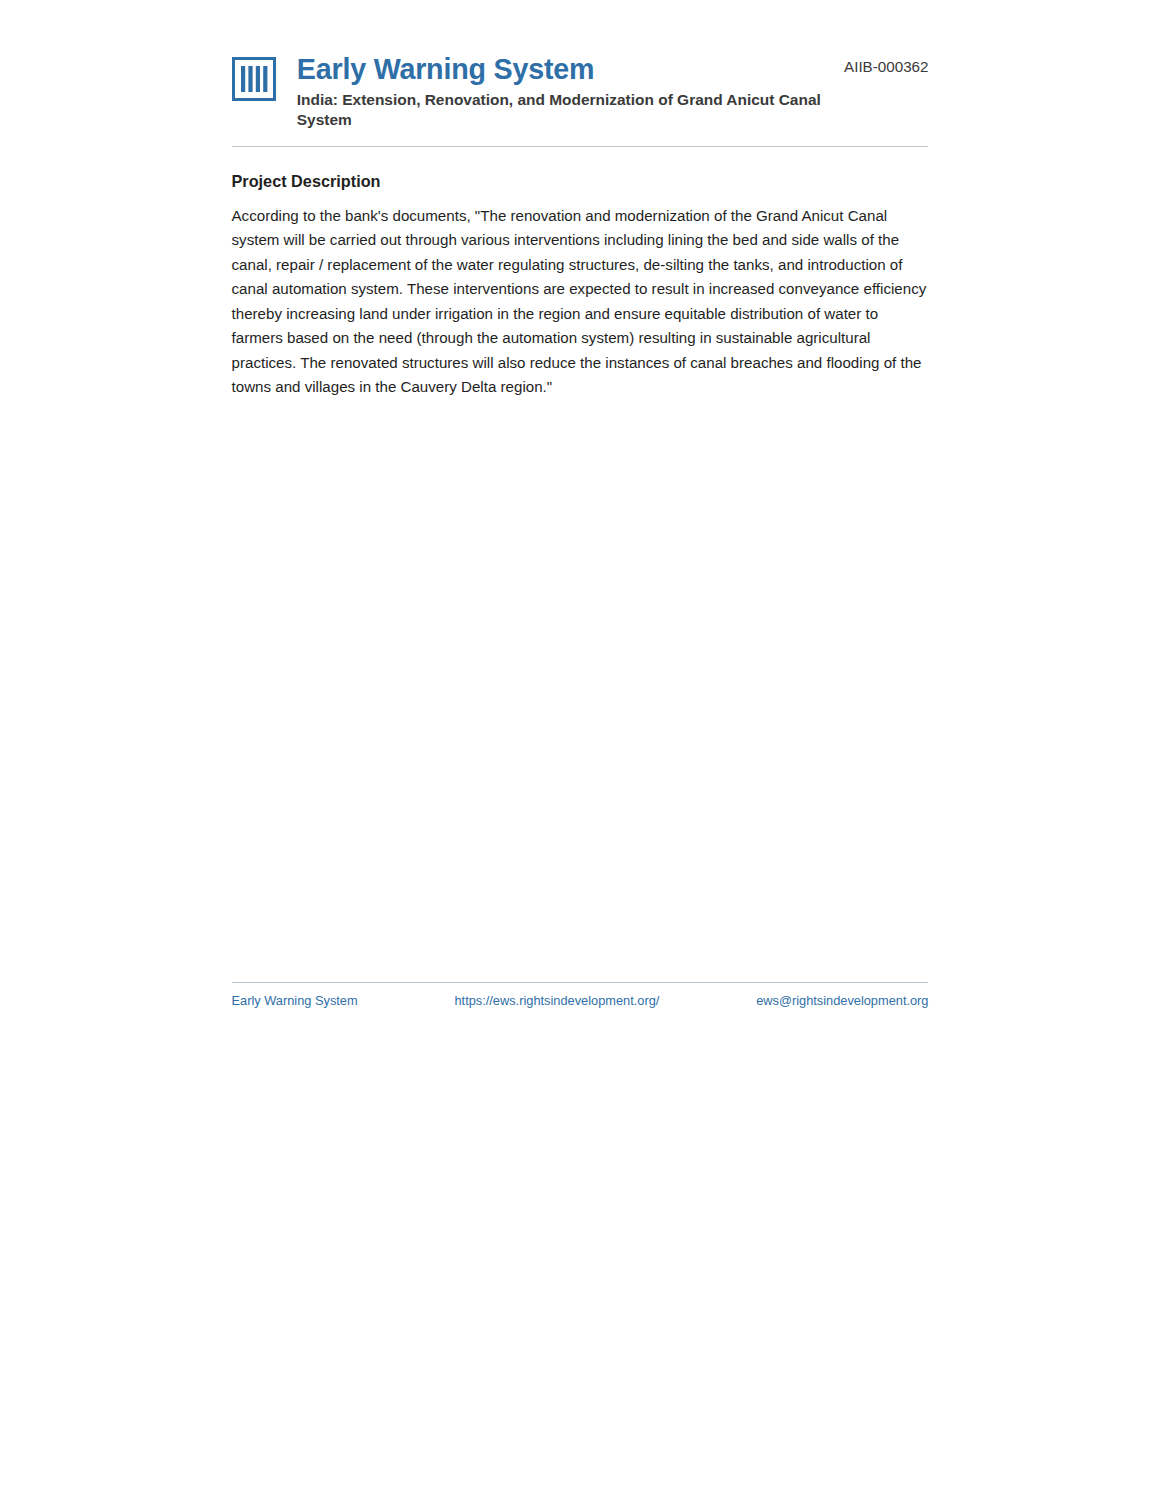Early Warning System
India: Extension, Renovation, and Modernization of Grand Anicut Canal System
AIIB-000362
Project Description
According to the bank's documents, "The renovation and modernization of the Grand Anicut Canal system will be carried out through various interventions including lining the bed and side walls of the canal, repair / replacement of the water regulating structures, de-silting the tanks, and introduction of canal automation system. These interventions are expected to result in increased conveyance efficiency thereby increasing land under irrigation in the region and ensure equitable distribution of water to farmers based on the need (through the automation system) resulting in sustainable agricultural practices. The renovated structures will also reduce the instances of canal breaches and flooding of the towns and villages in the Cauvery Delta region."
Early Warning System
https://ews.rightsindevelopment.org/
ews@rightsindevelopment.org